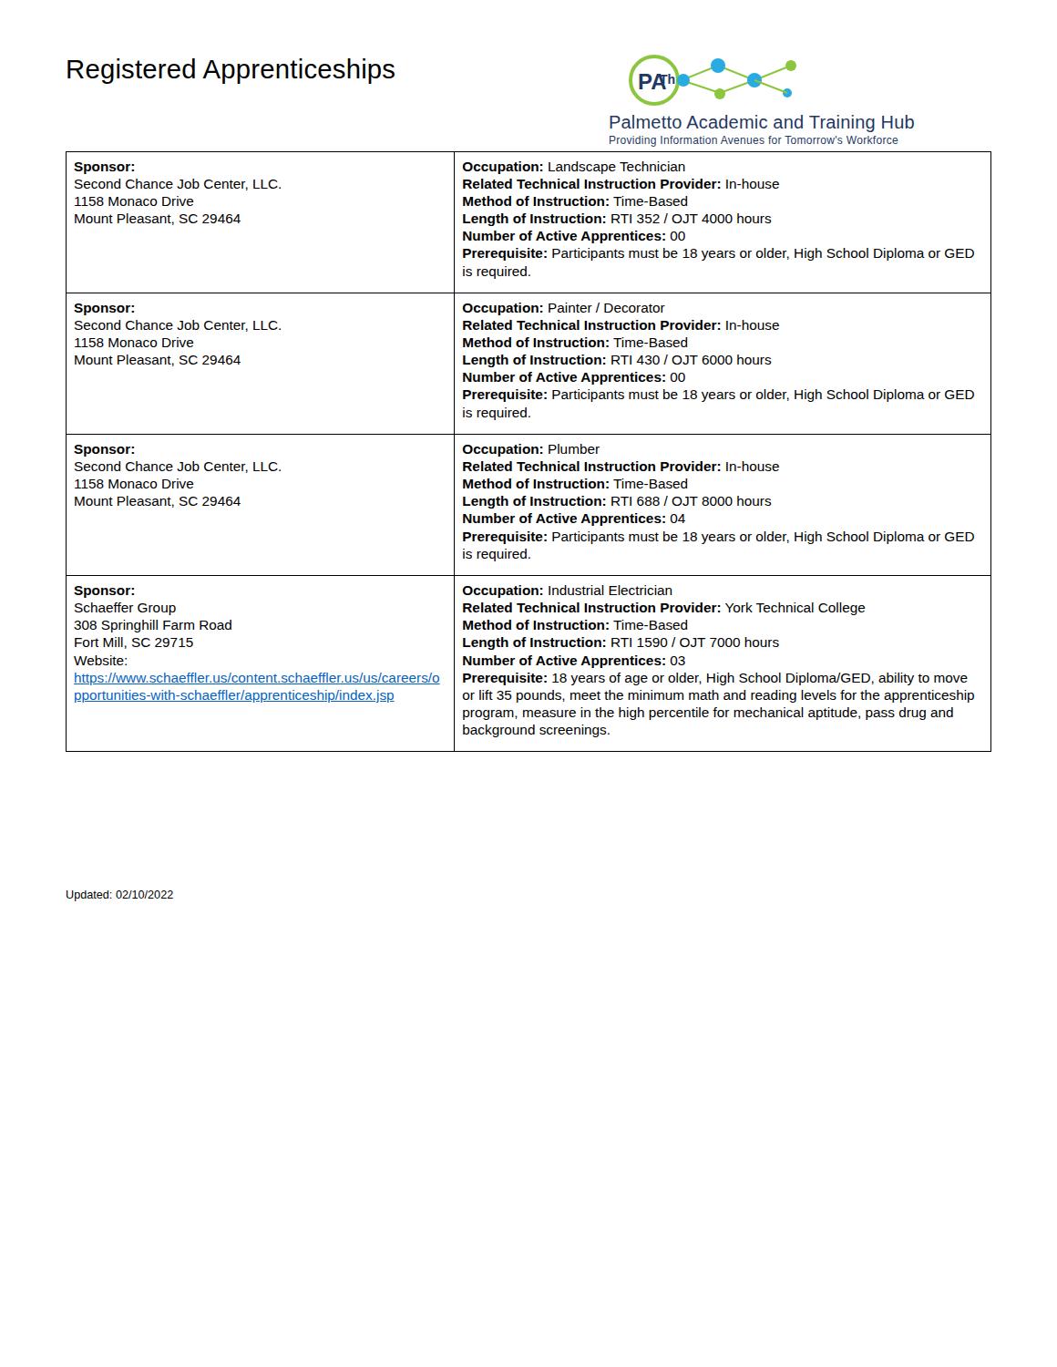Registered Apprenticeships
PA Th
Palmetto Academic and Training Hub
Providing Information Avenues for Tomorrow's Workforce
| Sponsor: Second Chance Job Center, LLC. 1158 Monaco Drive Mount Pleasant, SC 29464 | Occupation: Landscape Technician Related Technical Instruction Provider: In-house Method of Instruction: Time-Based Length of Instruction: RTI 352 / OJT 4000 hours Number of Active Apprentices: 00 Prerequisite: Participants must be 18 years or older, High School Diploma or GED is required. |
| Sponsor: Second Chance Job Center, LLC. 1158 Monaco Drive Mount Pleasant, SC 29464 | Occupation: Painter / Decorator Related Technical Instruction Provider: In-house Method of Instruction: Time-Based Length of Instruction: RTI 430 / OJT 6000 hours Number of Active Apprentices: 00 Prerequisite: Participants must be 18 years or older, High School Diploma or GED is required. |
| Sponsor: Second Chance Job Center, LLC. 1158 Monaco Drive Mount Pleasant, SC 29464 | Occupation: Plumber Related Technical Instruction Provider: In-house Method of Instruction: Time-Based Length of Instruction: RTI 688 / OJT 8000 hours Number of Active Apprentices: 04 Prerequisite: Participants must be 18 years or older, High School Diploma or GED is required. |
| Sponsor: Schaeffer Group 308 Springhill Farm Road Fort Mill, SC 29715 Website: https://www.schaeffler.us/content.schaeffler.us/us/careers/opportunities-with-schaeffler/apprenticeship/index.jsp | Occupation: Industrial Electrician Related Technical Instruction Provider: York Technical College Method of Instruction: Time-Based Length of Instruction: RTI 1590 / OJT 7000 hours Number of Active Apprentices: 03 Prerequisite: 18 years of age or older, High School Diploma/GED, ability to move or lift 35 pounds, meet the minimum math and reading levels for the apprenticeship program, measure in the high percentile for mechanical aptitude, pass drug and background screenings. |
Updated: 02/10/2022